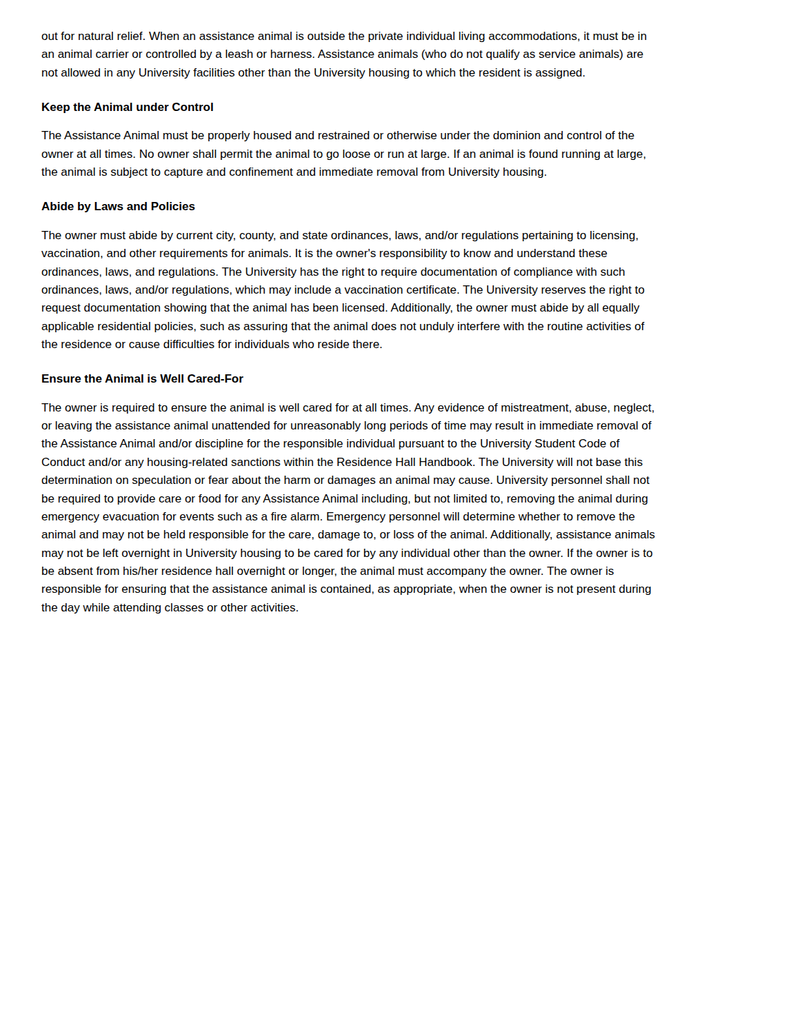out for natural relief. When an assistance animal is outside the private individual living accommodations, it must be in an animal carrier or controlled by a leash or harness. Assistance animals (who do not qualify as service animals) are not allowed in any University facilities other than the University housing to which the resident is assigned.
Keep the Animal under Control
The Assistance Animal must be properly housed and restrained or otherwise under the dominion and control of the owner at all times. No owner shall permit the animal to go loose or run at large. If an animal is found running at large, the animal is subject to capture and confinement and immediate removal from University housing.
Abide by Laws and Policies
The owner must abide by current city, county, and state ordinances, laws, and/or regulations pertaining to licensing, vaccination, and other requirements for animals. It is the owner's responsibility to know and understand these ordinances, laws, and regulations. The University has the right to require documentation of compliance with such ordinances, laws, and/or regulations, which may include a vaccination certificate. The University reserves the right to request documentation showing that the animal has been licensed. Additionally, the owner must abide by all equally applicable residential policies, such as assuring that the animal does not unduly interfere with the routine activities of the residence or cause difficulties for individuals who reside there.
Ensure the Animal is Well Cared-For
The owner is required to ensure the animal is well cared for at all times. Any evidence of mistreatment, abuse, neglect, or leaving the assistance animal unattended for unreasonably long periods of time may result in immediate removal of the Assistance Animal and/or discipline for the responsible individual pursuant to the University Student Code of Conduct and/or any housing-related sanctions within the Residence Hall Handbook. The University will not base this determination on speculation or fear about the harm or damages an animal may cause. University personnel shall not be required to provide care or food for any Assistance Animal including, but not limited to, removing the animal during emergency evacuation for events such as a fire alarm. Emergency personnel will determine whether to remove the animal and may not be held responsible for the care, damage to, or loss of the animal. Additionally, assistance animals may not be left overnight in University housing to be cared for by any individual other than the owner. If the owner is to be absent from his/her residence hall overnight or longer, the animal must accompany the owner. The owner is responsible for ensuring that the assistance animal is contained, as appropriate, when the owner is not present during the day while attending classes or other activities.